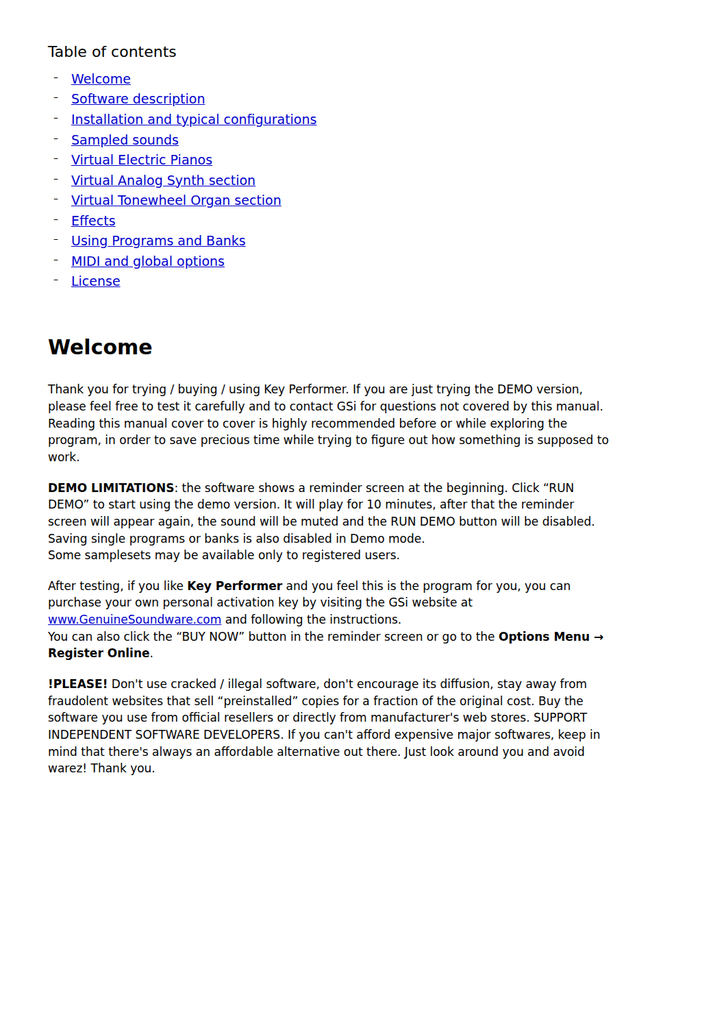Table of contents
Welcome
Software description
Installation and typical configurations
Sampled sounds
Virtual Electric Pianos
Virtual Analog Synth section
Virtual Tonewheel Organ section
Effects
Using Programs and Banks
MIDI and global options
License
Welcome
Thank you for trying / buying / using Key Performer. If you are just trying the DEMO version, please feel free to test it carefully and to contact GSi for questions not covered by this manual. Reading this manual cover to cover is highly recommended before or while exploring the program, in order to save precious time while trying to figure out how something is supposed to work.
DEMO LIMITATIONS: the software shows a reminder screen at the beginning. Click “RUN DEMO” to start using the demo version. It will play for 10 minutes, after that the reminder screen will appear again, the sound will be muted and the RUN DEMO button will be disabled.
Saving single programs or banks is also disabled in Demo mode.
Some samplesets may be available only to registered users.
After testing, if you like Key Performer and you feel this is the program for you, you can purchase your own personal activation key by visiting the GSi website at www.GenuineSoundware.com and following the instructions.
You can also click the “BUY NOW” button in the reminder screen or go to the Options Menu → Register Online.
!PLEASE! Don't use cracked / illegal software, don't encourage its diffusion, stay away from fraudolent websites that sell “preinstalled” copies for a fraction of the original cost. Buy the software you use from official resellers or directly from manufacturer's web stores. SUPPORT INDEPENDENT SOFTWARE DEVELOPERS. If you can't afford expensive major softwares, keep in mind that there's always an affordable alternative out there. Just look around you and avoid warez! Thank you.